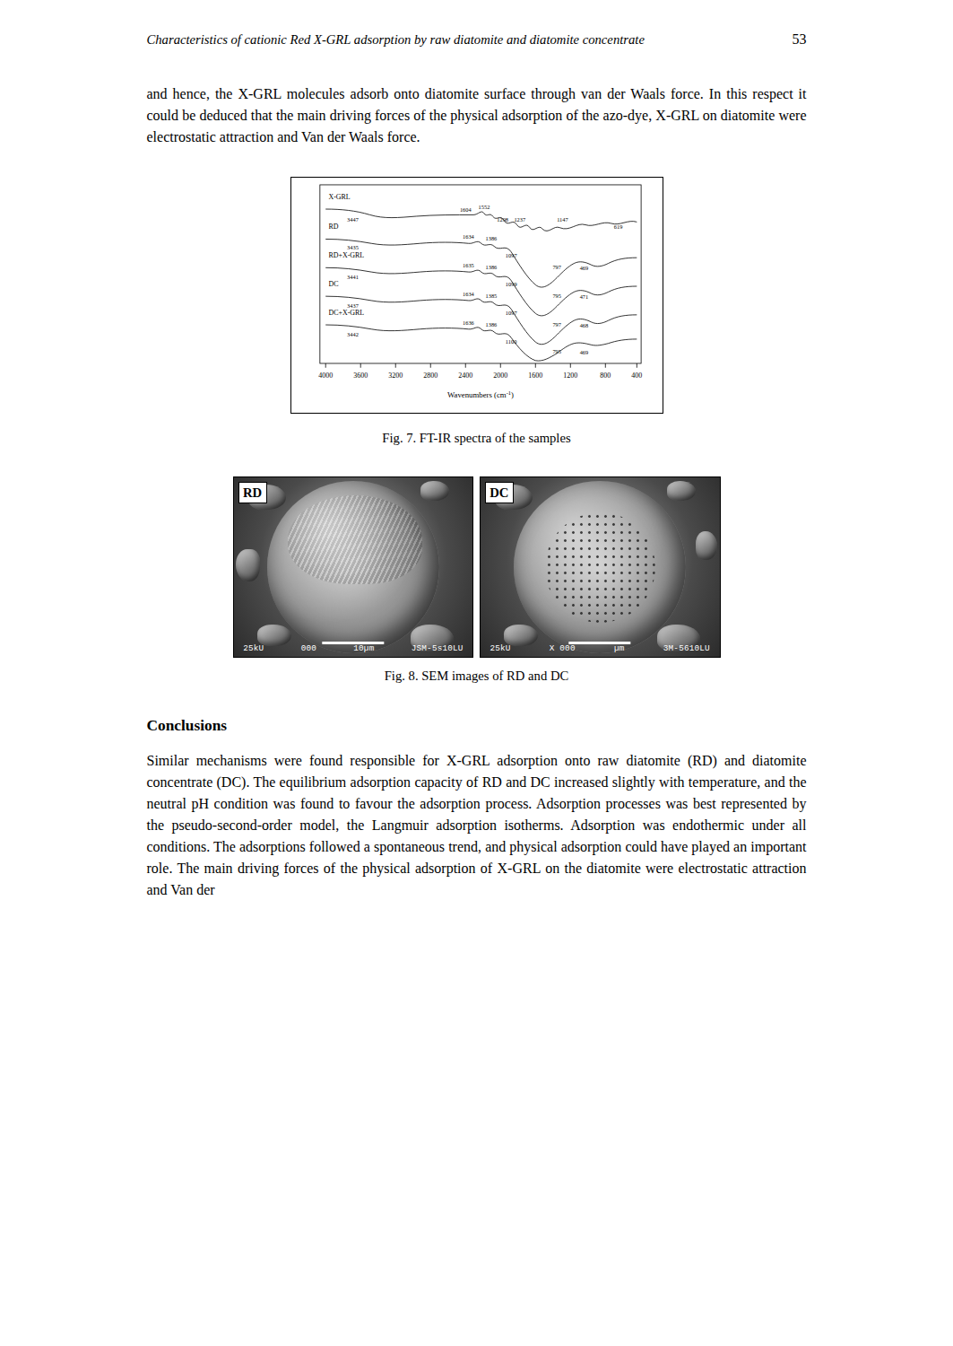Characteristics of cationic Red X-GRL adsorption by raw diatomite and diatomite concentrate 53
and hence, the X-GRL molecules adsorb onto diatomite surface through van der Waals force. In this respect it could be deduced that the main driving forces of the physical adsorption of the azo-dye, X-GRL on diatomite were electrostatic attraction and Van der Waals force.
X-GRL 3447 1604 1552 1298 1237 1147 619 RD 3435 1634 1386 1097 797 469 RD+X-GRL 3441 1635 1386 1099 795 471 DC 3437 1634 1385 1097 797 468 DC+X-GRL 3442 1636 1386 1100 795 469 4000 3600 3200 2800 2400 2000 1600 1200 800 400 Wavenumbers (cm-1)
Fig. 7. FT-IR spectra of the samples
RD
25kU 000 10µm JSM-5s10LU
DC
25kU X 000 µm 3M-5610LU
Fig. 8. SEM images of RD and DC
Conclusions
Similar mechanisms were found responsible for X-GRL adsorption onto raw diatomite (RD) and diatomite concentrate (DC). The equilibrium adsorption capacity of RD and DC increased slightly with temperature, and the neutral pH condition was found to favour the adsorption process. Adsorption processes was best represented by the pseudo-second-order model, the Langmuir adsorption isotherms. Adsorption was endothermic under all conditions. The adsorptions followed a spontaneous trend, and physical adsorption could have played an important role. The main driving forces of the physical adsorption of X-GRL on the diatomite were electrostatic attraction and Van der